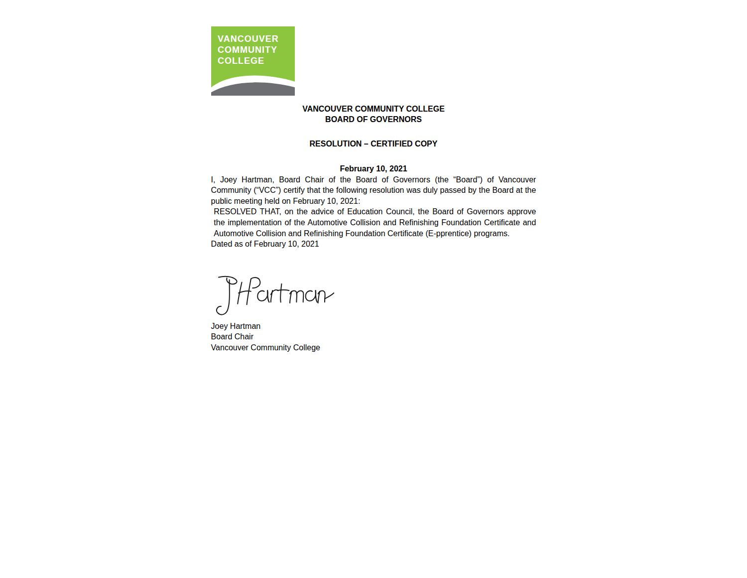Vancouver
Community
College
VANCOUVER COMMUNITY COLLEGE
BOARD OF GOVERNORS
RESOLUTION – CERTIFIED COPY
February 10, 2021
I, Joey Hartman, Board Chair of the Board of Governors (the “Board”) of Vancouver Community (“VCC”) certify that the following resolution was duly passed by the Board at the public meeting held on February 10, 2021:
RESOLVED THAT, on the advice of Education Council, the Board of Governors approve the implementation of the Automotive Collision and Refinishing Foundation Certificate and Automotive Collision and Refinishing Foundation Certificate (E-pprentice) programs.
Dated as of February 10, 2021
Joey Hartman
Board Chair
Vancouver Community College